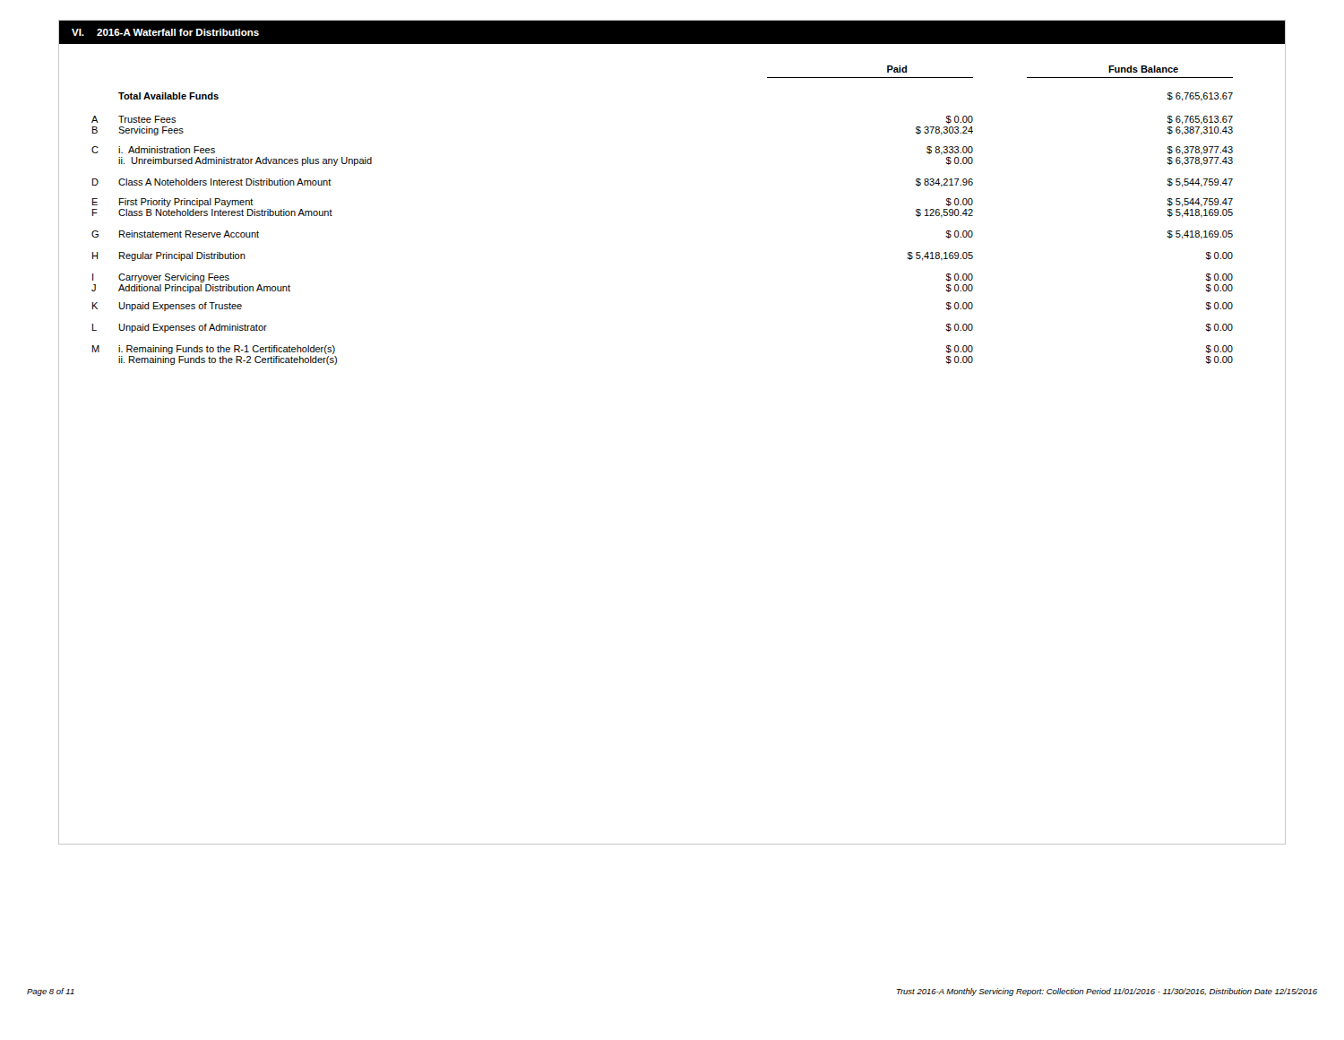VI.
2016-A Waterfall for Distributions
| | | Paid | Funds Balance |
| | Total Available Funds | | $ 6,765,613.67 |
| A | Trustee Fees | $ 0.00 | $ 6,765,613.67 |
| B | Servicing Fees | $ 378,303.24 | $ 6,387,310.43 |
| C | i. Administration Fees | $ 8,333.00 | $ 6,378,977.43 |
| | ii. Unreimbursed Administrator Advances plus any Unpaid | $ 0.00 | $ 6,378,977.43 |
| D | Class A Noteholders Interest Distribution Amount | $ 834,217.96 | $ 5,544,759.47 |
| E | First Priority Principal Payment | $ 0.00 | $ 5,544,759.47 |
| F | Class B Noteholders Interest Distribution Amount | $ 126,590.42 | $ 5,418,169.05 |
| G | Reinstatement Reserve Account | $ 0.00 | $ 5,418,169.05 |
| H | Regular Principal Distribution | $ 5,418,169.05 | $ 0.00 |
| I | Carryover Servicing Fees | $ 0.00 | $ 0.00 |
| J | Additional Principal Distribution Amount | $ 0.00 | $ 0.00 |
| K | Unpaid Expenses of Trustee | $ 0.00 | $ 0.00 |
| L | Unpaid Expenses of Administrator | $ 0.00 | $ 0.00 |
| M | i. Remaining Funds to the R-1 Certificateholder(s) | $ 0.00 | $ 0.00 |
| | ii. Remaining Funds to the R-2 Certificateholder(s) | $ 0.00 | $ 0.00 |
Page 8 of 11
Trust 2016-A Monthly Servicing Report: Collection Period 11/01/2016 - 11/30/2016, Distribution Date 12/15/2016